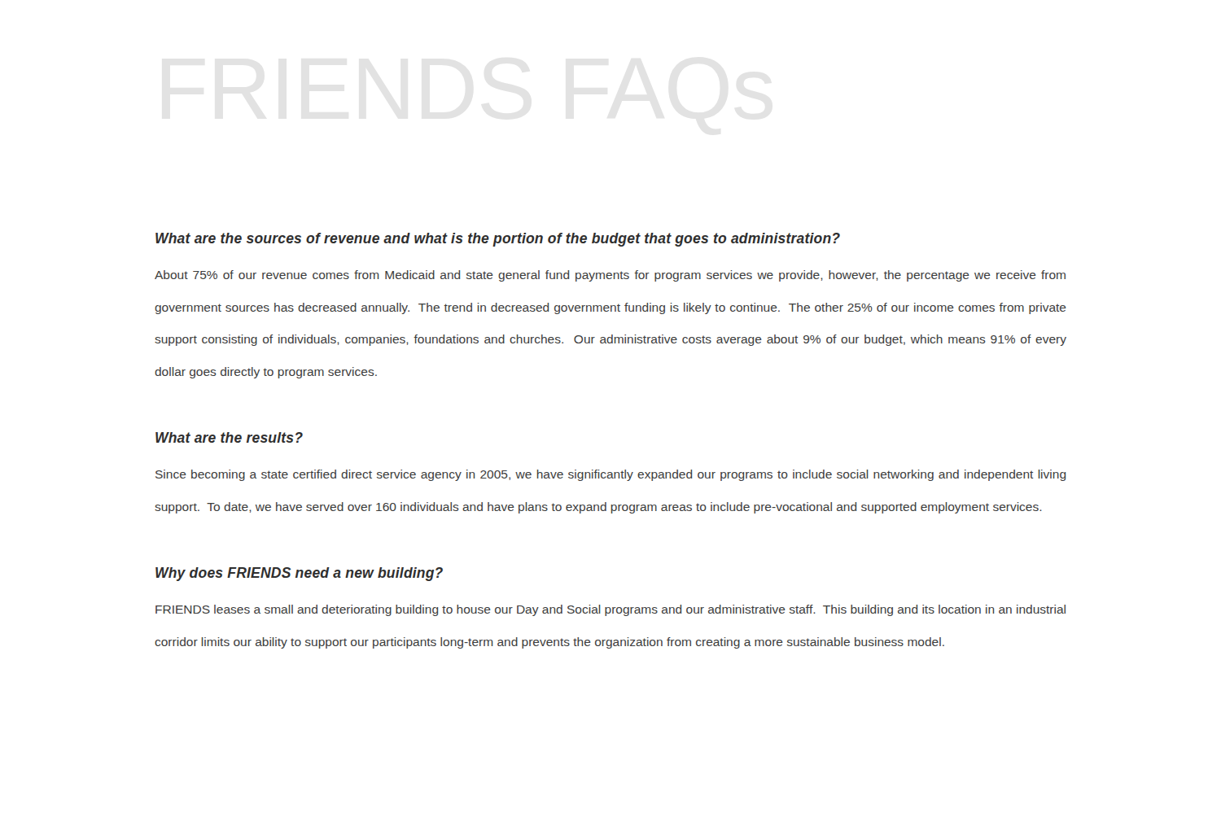FRIENDS FAQs
What are the sources of revenue and what is the portion of the budget that goes to administration?
About 75% of our revenue comes from Medicaid and state general fund payments for program services we provide, however, the percentage we receive from government sources has decreased annually. The trend in decreased government funding is likely to continue. The other 25% of our income comes from private support consisting of individuals, companies, foundations and churches. Our administrative costs average about 9% of our budget, which means 91% of every dollar goes directly to program services.
What are the results?
Since becoming a state certified direct service agency in 2005, we have significantly expanded our programs to include social networking and independent living support. To date, we have served over 160 individuals and have plans to expand program areas to include pre-vocational and supported employment services.
Why does FRIENDS need a new building?
FRIENDS leases a small and deteriorating building to house our Day and Social programs and our administrative staff. This building and its location in an industrial corridor limits our ability to support our participants long-term and prevents the organization from creating a more sustainable business model.